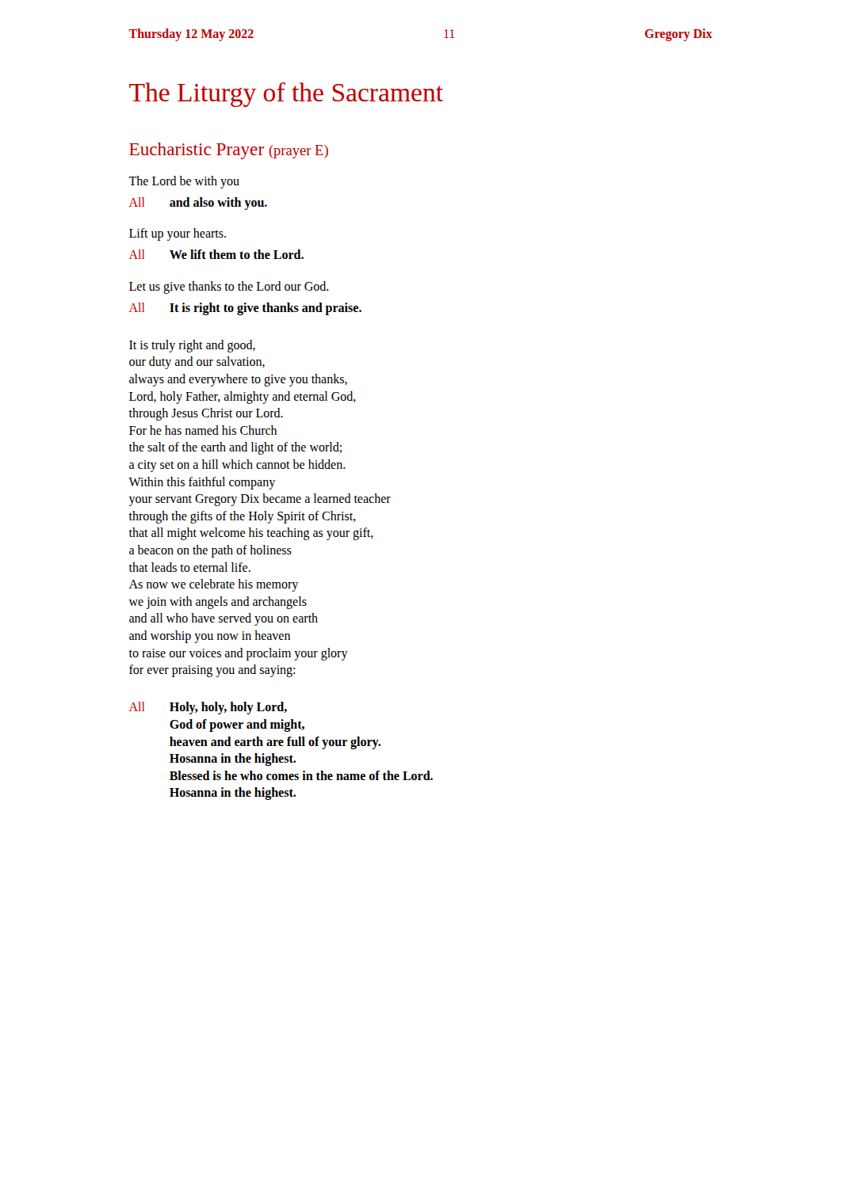Thursday 12 May 2022
11
Gregory Dix
The Liturgy of the Sacrament
Eucharistic Prayer (prayer E)
The Lord be with you
All
and also with you.
Lift up your hearts.
All
We lift them to the Lord.
Let us give thanks to the Lord our God.
All
It is right to give thanks and praise.
It is truly right and good,
our duty and our salvation,
always and everywhere to give you thanks,
Lord, holy Father, almighty and eternal God,
through Jesus Christ our Lord.
For he has named his Church
the salt of the earth and light of the world;
a city set on a hill which cannot be hidden.
Within this faithful company
your servant Gregory Dix became a learned teacher
through the gifts of the Holy Spirit of Christ,
that all might welcome his teaching as your gift,
a beacon on the path of holiness
that leads to eternal life.
As now we celebrate his memory
we join with angels and archangels
and all who have served you on earth
and worship you now in heaven
to raise our voices and proclaim your glory
for ever praising you and saying:
All
Holy, holy, holy Lord,
God of power and might,
heaven and earth are full of your glory.
Hosanna in the highest.
Blessed is he who comes in the name of the Lord.
Hosanna in the highest.